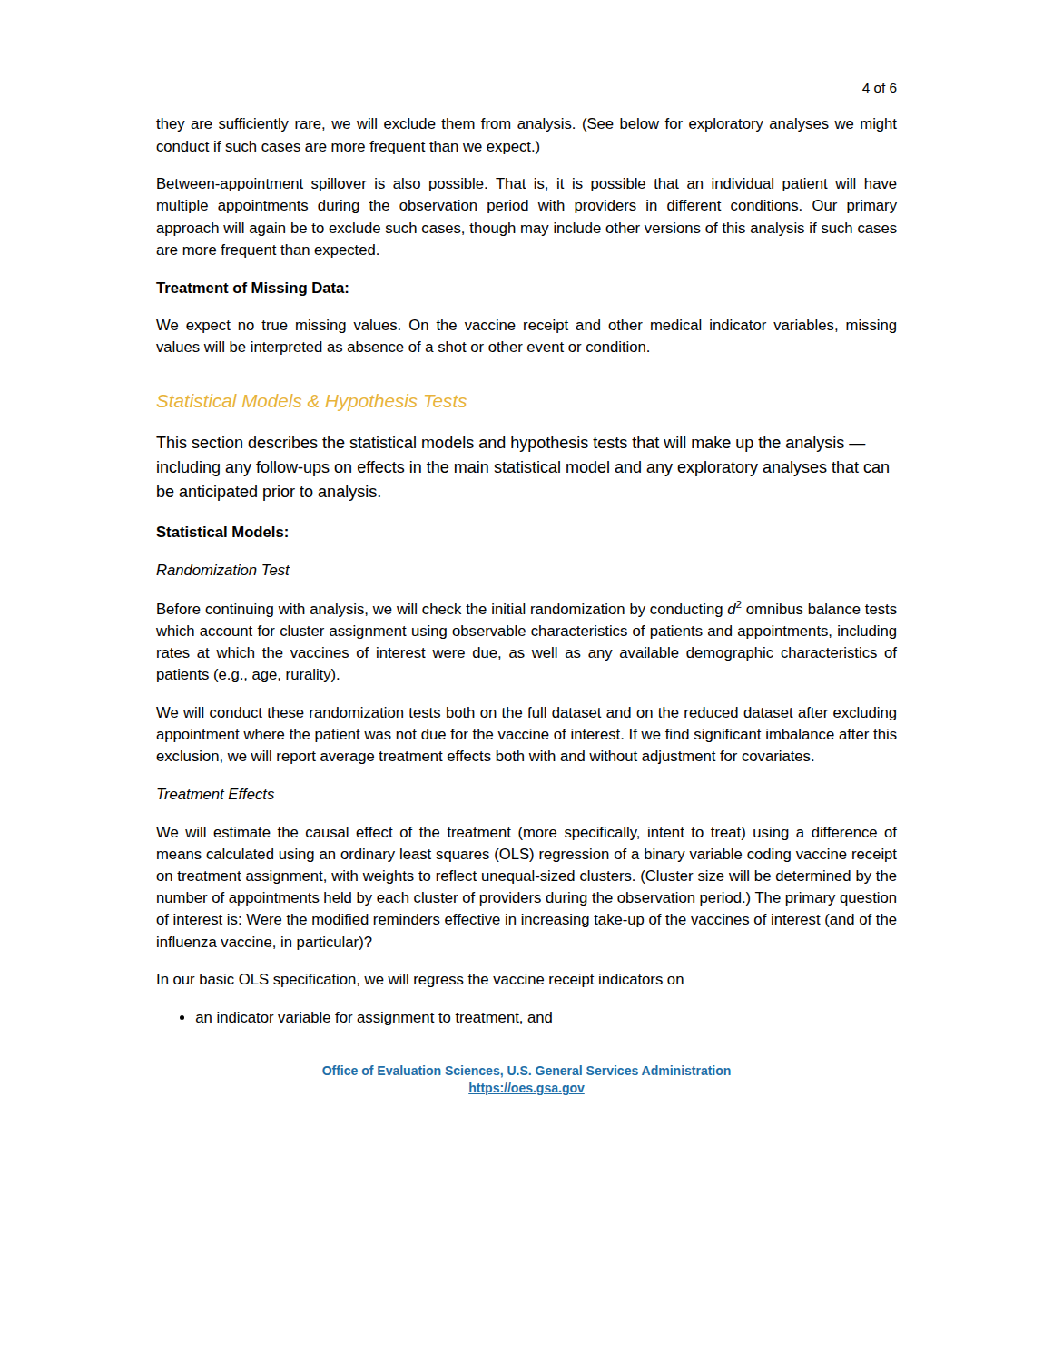4 of 6
they are sufficiently rare, we will exclude them from analysis. (See below for exploratory analyses we might conduct if such cases are more frequent than we expect.)
Between-appointment spillover is also possible. That is, it is possible that an individual patient will have multiple appointments during the observation period with providers in different conditions. Our primary approach will again be to exclude such cases, though may include other versions of this analysis if such cases are more frequent than expected.
Treatment of Missing Data:
We expect no true missing values. On the vaccine receipt and other medical indicator variables, missing values will be interpreted as absence of a shot or other event or condition.
Statistical Models & Hypothesis Tests
This section describes the statistical models and hypothesis tests that will make up the analysis — including any follow-ups on effects in the main statistical model and any exploratory analyses that can be anticipated prior to analysis.
Statistical Models:
Randomization Test
Before continuing with analysis, we will check the initial randomization by conducting d2 omnibus balance tests which account for cluster assignment using observable characteristics of patients and appointments, including rates at which the vaccines of interest were due, as well as any available demographic characteristics of patients (e.g., age, rurality).
We will conduct these randomization tests both on the full dataset and on the reduced dataset after excluding appointment where the patient was not due for the vaccine of interest. If we find significant imbalance after this exclusion, we will report average treatment effects both with and without adjustment for covariates.
Treatment Effects
We will estimate the causal effect of the treatment (more specifically, intent to treat) using a difference of means calculated using an ordinary least squares (OLS) regression of a binary variable coding vaccine receipt on treatment assignment, with weights to reflect unequal-sized clusters. (Cluster size will be determined by the number of appointments held by each cluster of providers during the observation period.) The primary question of interest is: Were the modified reminders effective in increasing take-up of the vaccines of interest (and of the influenza vaccine, in particular)?
In our basic OLS specification, we will regress the vaccine receipt indicators on
an indicator variable for assignment to treatment, and
Office of Evaluation Sciences, U.S. General Services Administration
https://oes.gsa.gov